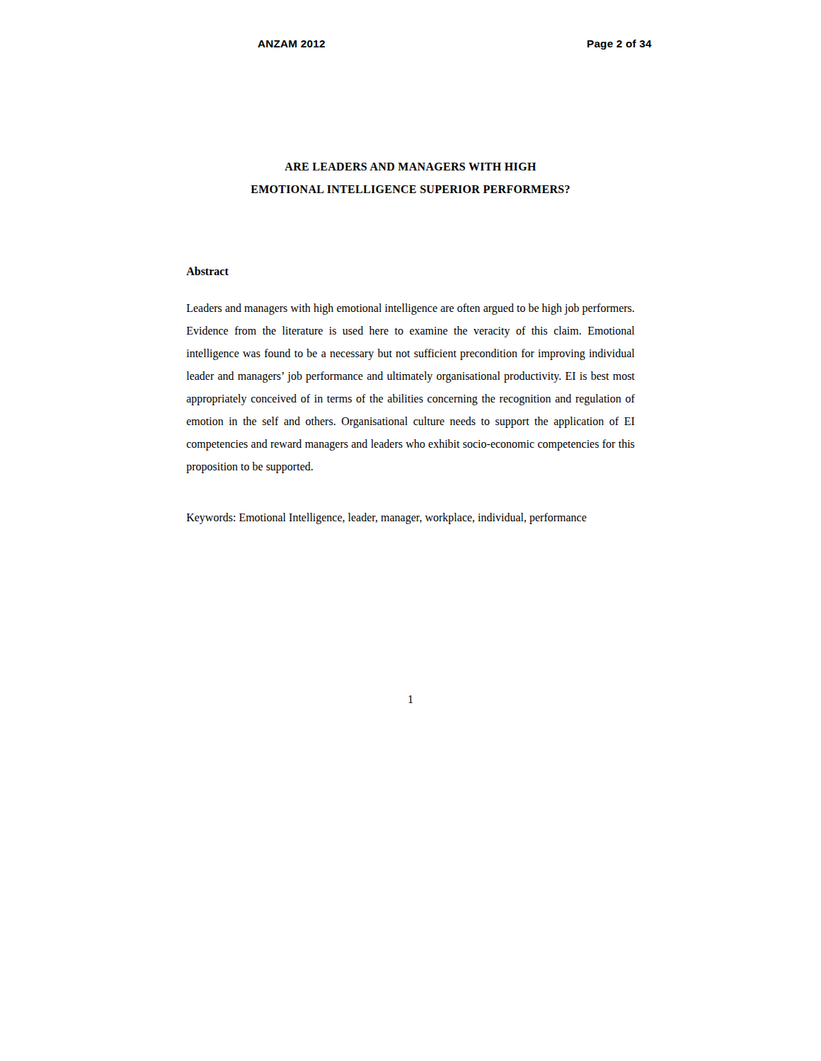ANZAM 2012 Page 2 of 34
ARE LEADERS AND MANAGERS WITH HIGH
EMOTIONAL INTELLIGENCE SUPERIOR PERFORMERS?
Abstract
Leaders and managers with high emotional intelligence are often argued to be high job performers. Evidence from the literature is used here to examine the veracity of this claim. Emotional intelligence was found to be a necessary but not sufficient precondition for improving individual leader and managers’ job performance and ultimately organisational productivity. EI is best most appropriately conceived of in terms of the abilities concerning the recognition and regulation of emotion in the self and others. Organisational culture needs to support the application of EI competencies and reward managers and leaders who exhibit socio-economic competencies for this proposition to be supported.
Keywords: Emotional Intelligence, leader, manager, workplace, individual, performance
1